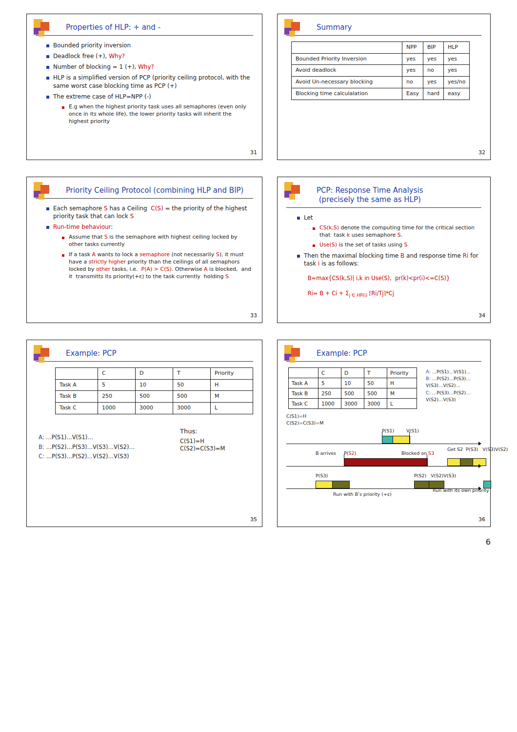Properties of HLP: + and -
Bounded priority inversion
Deadlock free (+), Why?
Number of blocking = 1 (+), Why?
HLP is a simplified version of PCP (priority ceiling protocol, with the same worst case blocking time as PCP (+)
The extreme case of HLP=NPP (-)
E.g when the highest priority task uses all semaphores (even only once in its whole life), the lower priority tasks will inherit the highest priority
31
Summary
| | NPP | BIP | HLP |
| --- | --- | --- | --- |
| Bounded Priority Inversion | yes | yes | yes |
| Avoid deadlock | yes | no | yes |
| Avoid Un-necessary blocking | no | yes | yes/no |
| Blocking time calculalation | Easy | hard | easy |
32
Priority Ceiling Protocol (combining HLP and BIP)
Each semaphore S has a Ceiling C(S) = the priority of the highest priority task that can lock S
Run-time behaviour:
Assume that S is the semaphore with highest ceiling locked by other tasks currently
If a task A wants to lock a semaphore (not necessarily S), it must have a strictly higher priority than the ceilings of all semaphors locked by other tasks, i.e. P(A) > C(S). Otherwise A is blocked, and it transmitts its priority(+ε) to the task currently holding S
33
PCP: Response Time Analysis
(precisely the same as HLP)
Let
CS(k,S) denote the computing time for the critical section that task k uses semaphore S.
Use(S) is the set of tasks using S
Then the maximal blocking time B and response time Ri for task i is as follows:
B=max{CS(k,S)| i,k in Use(S), pr(k)<pr(i)<=C(S)}
Ri= B + Ci + Σj ∈ HP(i) ⌈Ri/Tj⌉*Cj
34
Example: PCP
| | C | D | T | Priority |
| --- | --- | --- | --- | --- |
| Task A | 5 | 10 | 50 | H |
| Task B | 250 | 500 | 500 | M |
| Task C | 1000 | 3000 | 3000 | L |
A: …P(S1)…V(S1)…
B: …P(S2)…P(S3)…V(S3)…V(S2)…
C: …P(S3)…P(S2)…V(S2)…V(S3)
Thus:
C(S1)=H
C(S2)=C(S3)=M
35
Example: PCP
| | C | D | T | Priority |
| --- | --- | --- | --- | --- |
| Task A | 5 | 10 | 50 | H |
| Task B | 250 | 500 | 500 | M |
| Task C | 1000 | 3000 | 3000 | L |
A: …P(S1)…V(S1)…
B: …P(S2)…P(S3)…V(S3)…V(S2)…
C: …P(S3)…P(S2)…V(S2)…V(S3)
C(S1)=H
C(S2)=C(S3)=M
P(S1)
V(S1)
B arrives
P(S2)
Blocked on S3
Get S2 P(S3) V(S3)V(S2)
P(S3)
P(S2) V(S2)V(S3)
Run with B’s priority (+ε)
Run with its own priority
36
6